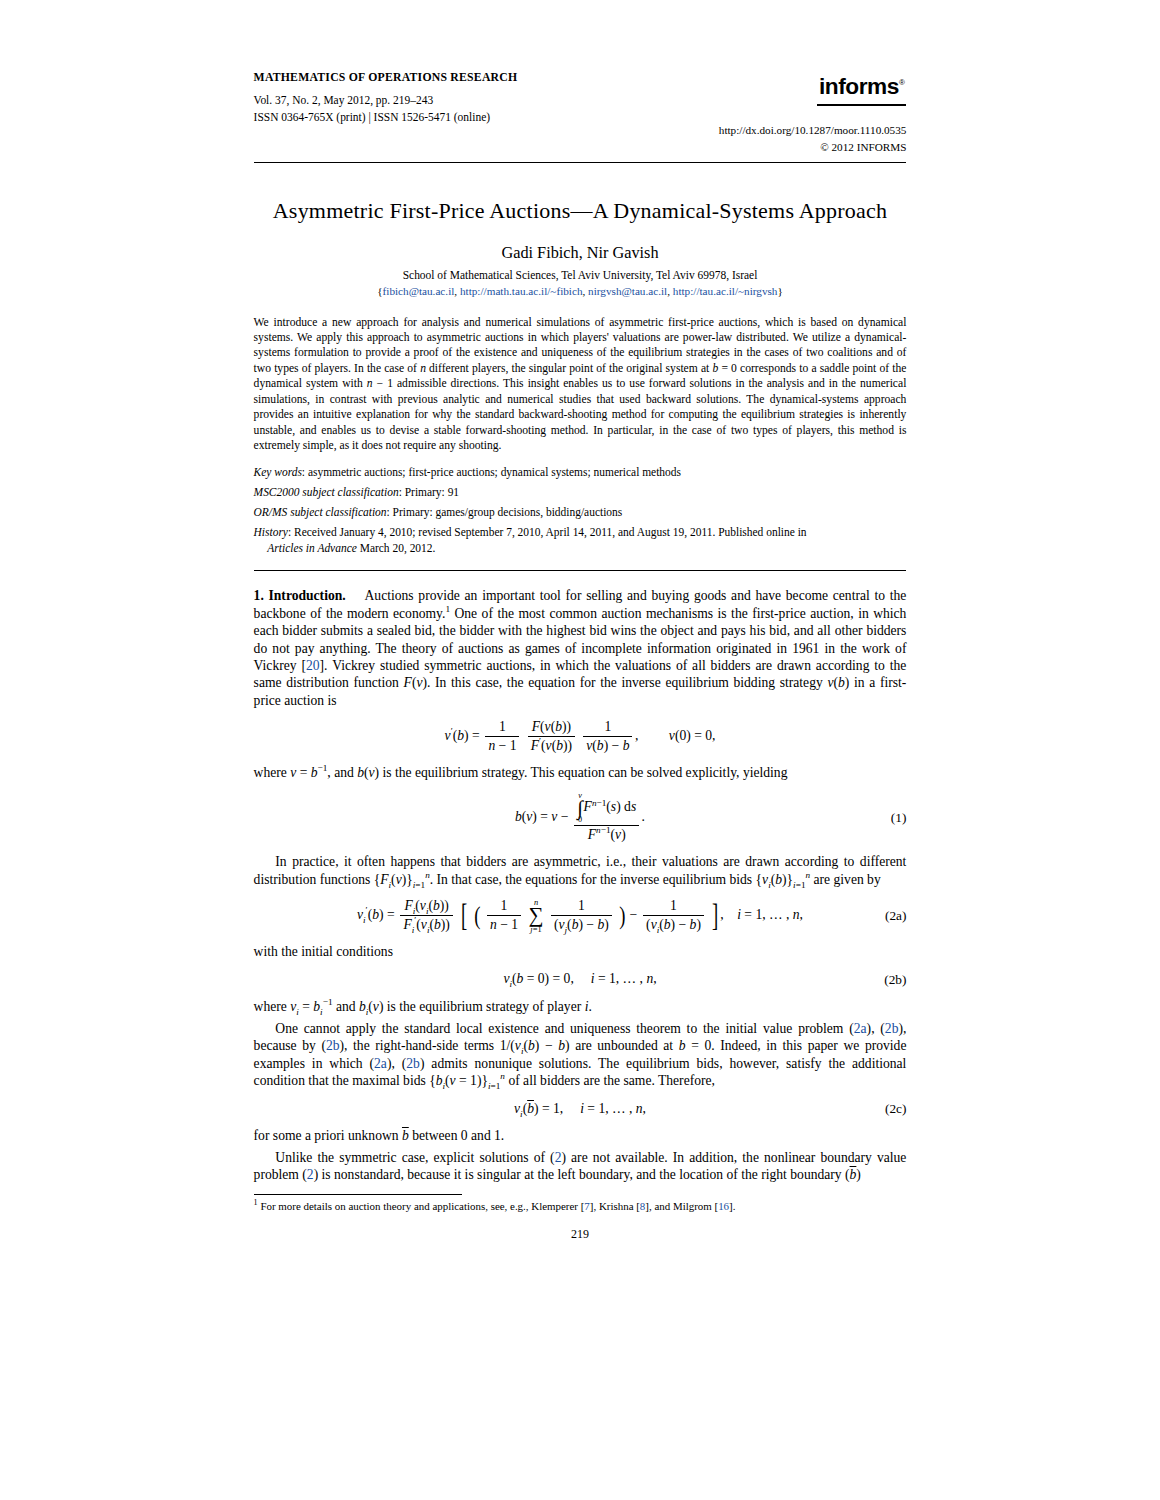Mathematics of Operations Research
Vol. 37, No. 2, May 2012, pp. 219–243
ISSN 0364-765X (print) | ISSN 1526-5471 (online)
informs®
http://dx.doi.org/10.1287/moor.1110.0535
© 2012 INFORMS
Asymmetric First-Price Auctions—A Dynamical-Systems Approach
Gadi Fibich, Nir Gavish
School of Mathematical Sciences, Tel Aviv University, Tel Aviv 69978, Israel
{fibich@tau.ac.il, http://math.tau.ac.il/~fibich, nirgvsh@tau.ac.il, http://tau.ac.il/~nirgvsh}
We introduce a new approach for analysis and numerical simulations of asymmetric first-price auctions, which is based on dynamical systems. We apply this approach to asymmetric auctions in which players' valuations are power-law distributed. We utilize a dynamical-systems formulation to provide a proof of the existence and uniqueness of the equilibrium strategies in the cases of two coalitions and of two types of players. In the case of n different players, the singular point of the original system at b = 0 corresponds to a saddle point of the dynamical system with n − 1 admissible directions. This insight enables us to use forward solutions in the analysis and in the numerical simulations, in contrast with previous analytic and numerical studies that used backward solutions. The dynamical-systems approach provides an intuitive explanation for why the standard backward-shooting method for computing the equilibrium strategies is inherently unstable, and enables us to devise a stable forward-shooting method. In particular, in the case of two types of players, this method is extremely simple, as it does not require any shooting.
Key words: asymmetric auctions; first-price auctions; dynamical systems; numerical methods
MSC2000 subject classification: Primary: 91
OR/MS subject classification: Primary: games/group decisions, bidding/auctions
History: Received January 4, 2010; revised September 7, 2010, April 14, 2011, and August 19, 2011. Published online in Articles in Advance March 20, 2012.
1. Introduction. Auctions provide an important tool for selling and buying goods and have become central to the backbone of the modern economy.1 One of the most common auction mechanisms is the first-price auction, in which each bidder submits a sealed bid, the bidder with the highest bid wins the object and pays his bid, and all other bidders do not pay anything. The theory of auctions as games of incomplete information originated in 1961 in the work of Vickrey [20]. Vickrey studied symmetric auctions, in which the valuations of all bidders are drawn according to the same distribution function F(v). In this case, the equation for the inverse equilibrium bidding strategy v(b) in a first-price auction is
v′(b) = 1 n − 1 F(v(b)) F′(v(b)) 1 v(b) − b, v(0) = 0,
where v = b−1, and b(v) is the equilibrium strategy. This equation can be solved explicitly, yielding
b(v) = v − v∫0 Fn−1(s) ds Fn−1(v) .
(1)
In practice, it often happens that bidders are asymmetric, i.e., their valuations are drawn according to different distribution functions {Fi(v)}i=1n. In that case, the equations for the inverse equilibrium bids {vi(b)}i=1n are given by
vi′(b) = Fi(vi(b)) Fi′(vi(b)) [ ( 1 n − 1 n∑j=1 1(vj(b) − b) ) − 1(vi(b) − b) ], i = 1, … , n,
(2a)
with the initial conditions
vi(b = 0) = 0, i = 1, … , n,
(2b)
where vi = bi−1 and bi(v) is the equilibrium strategy of player i.
One cannot apply the standard local existence and uniqueness theorem to the initial value problem (2a), (2b), because by (2b), the right-hand-side terms 1/(vi(b) − b) are unbounded at b = 0. Indeed, in this paper we provide examples in which (2a), (2b) admits nonunique solutions. The equilibrium bids, however, satisfy the additional condition that the maximal bids {bi(v = 1)}i=1n of all bidders are the same. Therefore,
vi(b) = 1, i = 1, … , n,
(2c)
for some a priori unknown b between 0 and 1.
Unlike the symmetric case, explicit solutions of (2) are not available. In addition, the nonlinear boundary value problem (2) is nonstandard, because it is singular at the left boundary, and the location of the right boundary (b)
1 For more details on auction theory and applications, see, e.g., Klemperer [7], Krishna [8], and Milgrom [16].
219